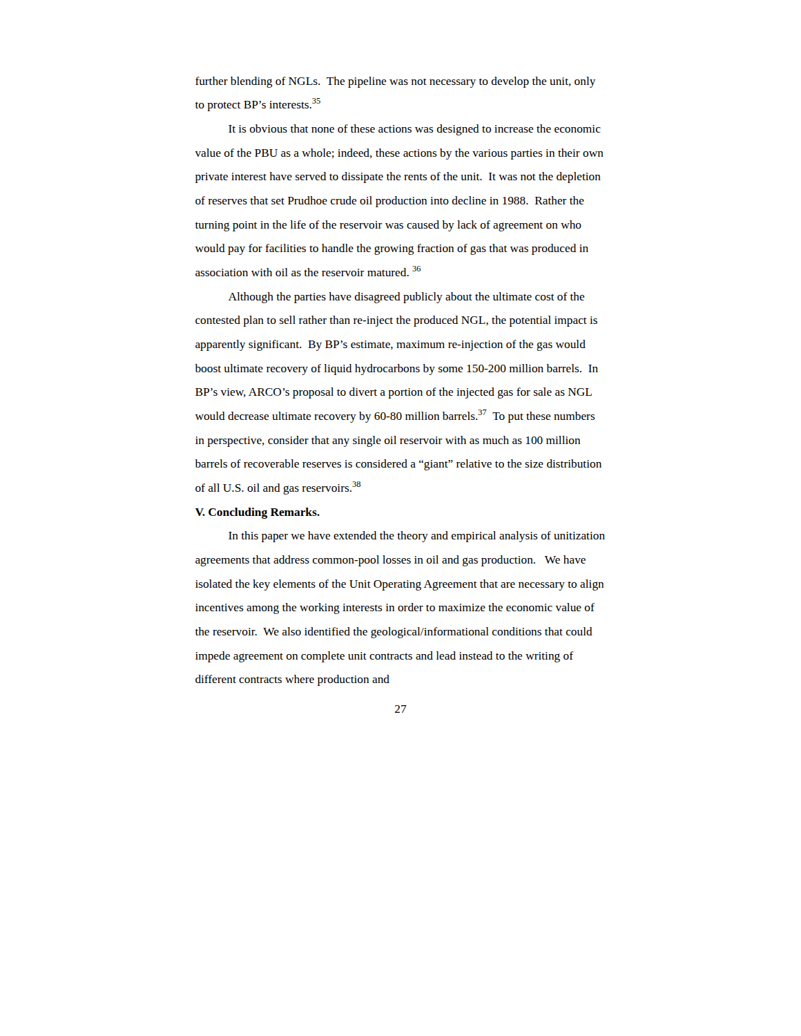further blending of NGLs. The pipeline was not necessary to develop the unit, only to protect BP’s interests.35
It is obvious that none of these actions was designed to increase the economic value of the PBU as a whole; indeed, these actions by the various parties in their own private interest have served to dissipate the rents of the unit. It was not the depletion of reserves that set Prudhoe crude oil production into decline in 1988. Rather the turning point in the life of the reservoir was caused by lack of agreement on who would pay for facilities to handle the growing fraction of gas that was produced in association with oil as the reservoir matured. 36
Although the parties have disagreed publicly about the ultimate cost of the contested plan to sell rather than re-inject the produced NGL, the potential impact is apparently significant. By BP’s estimate, maximum re-injection of the gas would boost ultimate recovery of liquid hydrocarbons by some 150-200 million barrels. In BP’s view, ARCO’s proposal to divert a portion of the injected gas for sale as NGL would decrease ultimate recovery by 60-80 million barrels.37 To put these numbers in perspective, consider that any single oil reservoir with as much as 100 million barrels of recoverable reserves is considered a “giant” relative to the size distribution of all U.S. oil and gas reservoirs.38
V. Concluding Remarks.
In this paper we have extended the theory and empirical analysis of unitization agreements that address common-pool losses in oil and gas production. We have isolated the key elements of the Unit Operating Agreement that are necessary to align incentives among the working interests in order to maximize the economic value of the reservoir. We also identified the geological/informational conditions that could impede agreement on complete unit contracts and lead instead to the writing of different contracts where production and
27